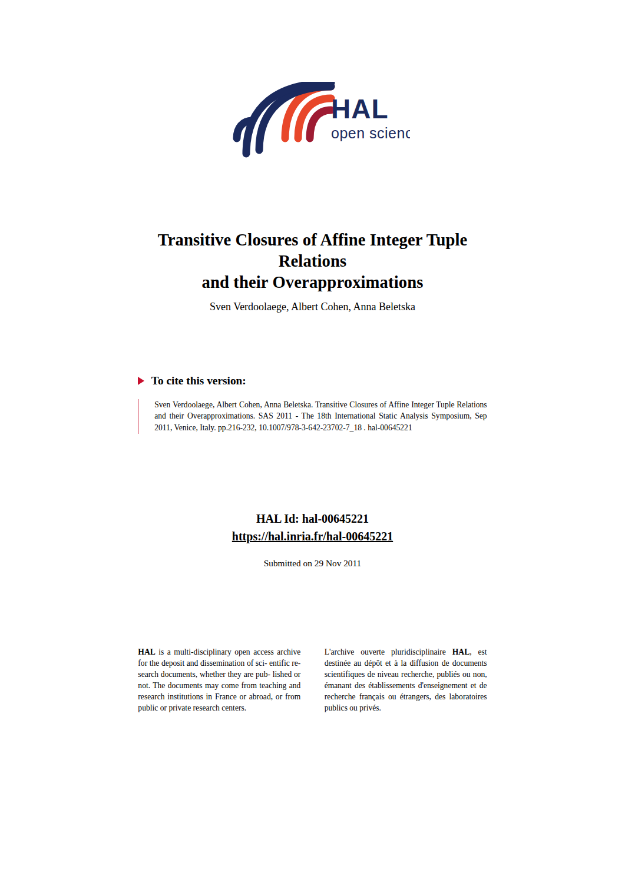HAL open science
Transitive Closures of Affine Integer Tuple Relations
and their Overapproximations
Sven Verdoolaege, Albert Cohen, Anna Beletska
To cite this version:
Sven Verdoolaege, Albert Cohen, Anna Beletska. Transitive Closures of Affine Integer Tuple Relations and their Overapproximations. SAS 2011 - The 18th International Static Analysis Symposium, Sep 2011, Venice, Italy. pp.216-232, 10.1007/978-3-642-23702-7_18 . hal-00645221
HAL Id: hal-00645221
https://hal.inria.fr/hal-00645221
Submitted on 29 Nov 2011
HAL is a multi-disciplinary open access archive for the deposit and dissemination of sci- entific research documents, whether they are pub- lished or not. The documents may come from teaching and research institutions in France or abroad, or from public or private research centers.
L'archive ouverte pluridisciplinaire HAL, est destinée au dépôt et à la diffusion de documents scientifiques de niveau recherche, publiés ou non, émanant des établissements d'enseignement et de recherche français ou étrangers, des laboratoires publics ou privés.